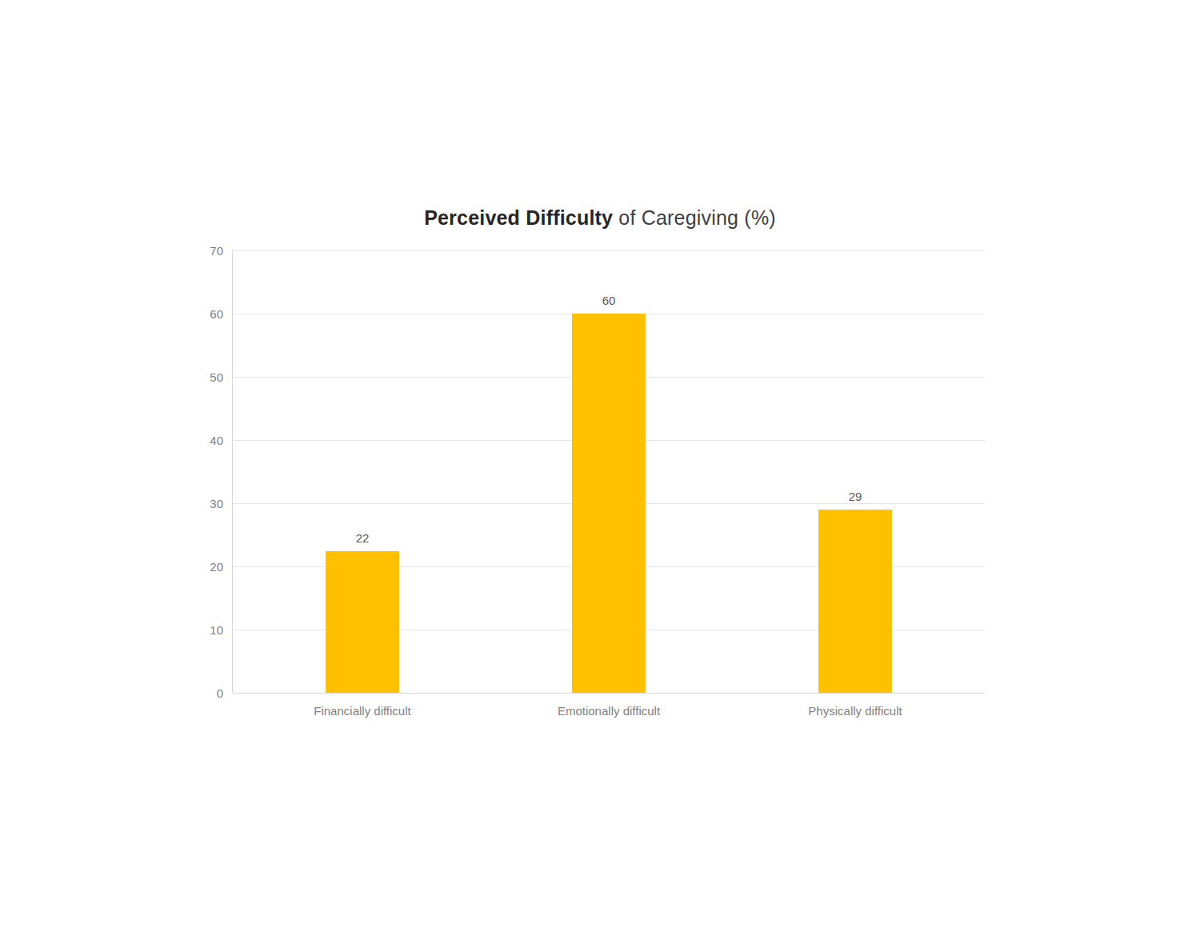Perceived Difficulty of Caregiving (%)
70
60
50
40
30
20
10
0
22 Financially difficult
60 Emotionally difficult
29 Physically difficult